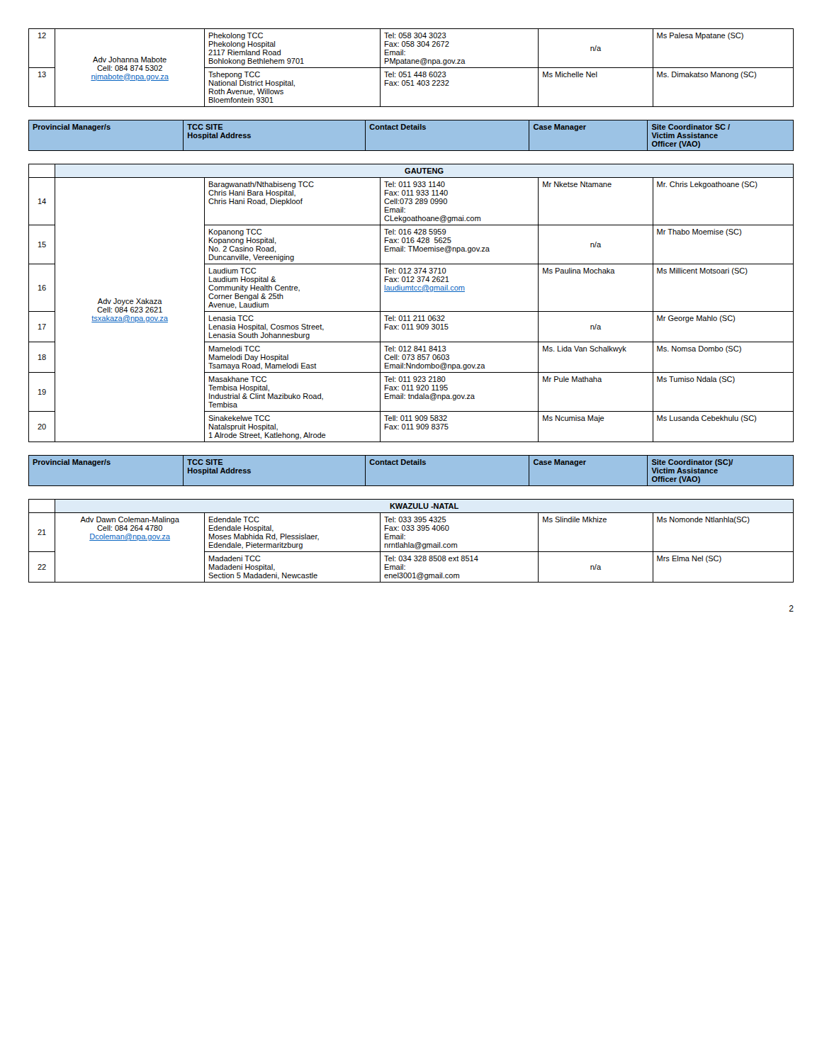| 12 | Adv Johanna Mabote Cell: 084 874 5302 njmabote@npa.gov.za | Phekolong TCC Phekolong Hospital 2117 Riemland Road Bohlokong Bethlehem 9701 | Tel: 058 304 3023 Fax: 058 304 2672 Email: PMpatane@npa.gov.za | n/a | Ms Palesa Mpatane (SC) |
| 13 | Tshepong TCC National District Hospital, Roth Avenue, Willows Bloemfontein 9301 | Tel: 051 448 6023 Fax: 051 403 2232 | Ms Michelle Nel | Ms. Dimakatso Manong (SC) |
| Provincial Manager/s | TCC SITE Hospital Address | Contact Details | Case Manager | Site Coordinator SC / Victim Assistance Officer (VAO) |
| | GAUTENG |
| 14 | Adv Joyce Xakaza Cell: 084 623 2621 tsxakaza@npa.gov.za | Baragwanath/Nthabiseng TCC Chris Hani Bara Hospital, Chris Hani Road, Diepkloof | Tel: 011 933 1140 Fax: 011 933 1140 Cell:073 289 0990 Email: CLekgoathoane@gmai.com | Mr Nketse Ntamane | Mr. Chris Lekgoathoane (SC) |
| 15 | Kopanong TCC Kopanong Hospital, No. 2 Casino Road, Duncanville, Vereeniging | Tel: 016 428 5959 Fax: 016 428 5625 Email: TMoemise@npa.gov.za | n/a | Mr Thabo Moemise (SC) |
| 16 | Laudium TCC Laudium Hospital & Community Health Centre, Corner Bengal & 25th Avenue, Laudium | Tel: 012 374 3710 Fax: 012 374 2621 laudiumtcc@gmail.com | Ms Paulina Mochaka | Ms Millicent Motsoari (SC) |
| 17 | Lenasia TCC Lenasia Hospital, Cosmos Street, Lenasia South Johannesburg | Tel: 011 211 0632 Fax: 011 909 3015 | n/a | Mr George Mahlo (SC) |
| 18 | Mamelodi TCC Mamelodi Day Hospital Tsamaya Road, Mamelodi East | Tel: 012 841 8413 Cell: 073 857 0603 Email:Nndombo@npa.gov.za | Ms. Lida Van Schalkwyk | Ms. Nomsa Dombo (SC) |
| 19 | Masakhane TCC Tembisa Hospital, Industrial & Clint Mazibuko Road, Tembisa | Tel: 011 923 2180 Fax: 011 920 1195 Email: tndala@npa.gov.za | Mr Pule Mathaha | Ms Tumiso Ndala (SC) |
| 20 | Sinakekelwe TCC Natalspruit Hospital, 1 Alrode Street, Katlehong, Alrode | Tell: 011 909 5832 Fax: 011 909 8375 | Ms Ncumisa Maje | Ms Lusanda Cebekhulu (SC) |
| Provincial Manager/s | TCC SITE Hospital Address | Contact Details | Case Manager | Site Coordinator (SC)/ Victim Assistance Officer (VAO) |
| | KWAZULU -NATAL |
| 21 | Adv Dawn Coleman-Malinga Cell: 084 264 4780 Dcoleman@npa.gov.za | Edendale TCC Edendale Hospital, Moses Mabhida Rd, Plessislaer, Edendale, Pietermaritzburg | Tel: 033 395 4325 Fax: 033 395 4060 Email: nrntlahla@gmail.com | Ms Slindile Mkhize | Ms Nomonde Ntlanhla(SC) |
| 22 | Madadeni TCC Madadeni Hospital, Section 5 Madadeni, Newcastle | Tel: 034 328 8508 ext 8514 Email: enel3001@gmail.com | n/a | Mrs Elma Nel (SC) |
2